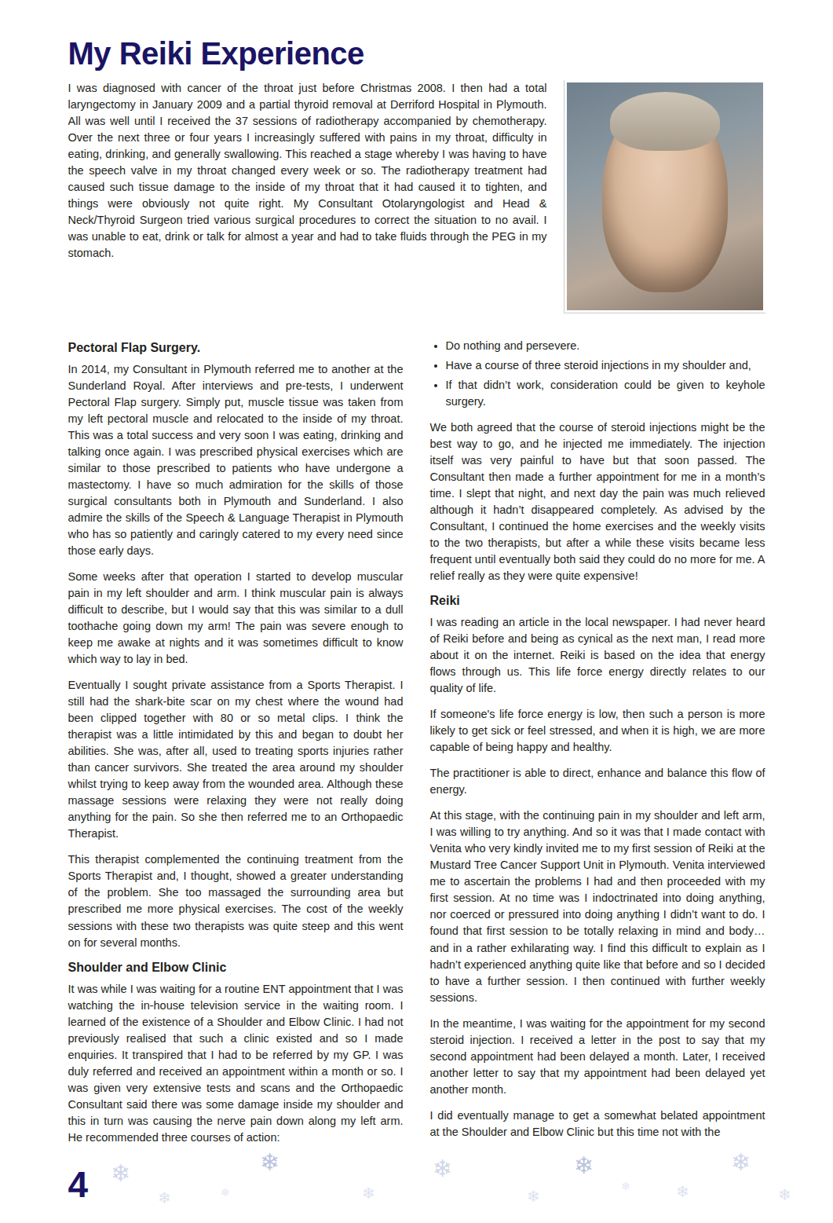My Reiki Experience
I was diagnosed with cancer of the throat just before Christmas 2008. I then had a total laryngectomy in January 2009 and a partial thyroid removal at Derriford Hospital in Plymouth. All was well until I received the 37 sessions of radiotherapy accompanied by chemotherapy. Over the next three or four years I increasingly suffered with pains in my throat, difficulty in eating, drinking, and generally swallowing. This reached a stage whereby I was having to have the speech valve in my throat changed every week or so. The radiotherapy treatment had caused such tissue damage to the inside of my throat that it had caused it to tighten, and things were obviously not quite right. My Consultant Otolaryngologist and Head & Neck/Thyroid Surgeon tried various surgical procedures to correct the situation to no avail. I was unable to eat, drink or talk for almost a year and had to take fluids through the PEG in my stomach.
Pectoral Flap Surgery.
In 2014, my Consultant in Plymouth referred me to another at the Sunderland Royal. After interviews and pre-tests, I underwent Pectoral Flap surgery. Simply put, muscle tissue was taken from my left pectoral muscle and relocated to the inside of my throat. This was a total success and very soon I was eating, drinking and talking once again. I was prescribed physical exercises which are similar to those prescribed to patients who have undergone a mastectomy. I have so much admiration for the skills of those surgical consultants both in Plymouth and Sunderland. I also admire the skills of the Speech & Language Therapist in Plymouth who has so patiently and caringly catered to my every need since those early days.
Some weeks after that operation I started to develop muscular pain in my left shoulder and arm. I think muscular pain is always difficult to describe, but I would say that this was similar to a dull toothache going down my arm! The pain was severe enough to keep me awake at nights and it was sometimes difficult to know which way to lay in bed.
Eventually I sought private assistance from a Sports Therapist. I still had the shark-bite scar on my chest where the wound had been clipped together with 80 or so metal clips. I think the therapist was a little intimidated by this and began to doubt her abilities. She was, after all, used to treating sports injuries rather than cancer survivors. She treated the area around my shoulder whilst trying to keep away from the wounded area. Although these massage sessions were relaxing they were not really doing anything for the pain. So she then referred me to an Orthopaedic Therapist.
This therapist complemented the continuing treatment from the Sports Therapist and, I thought, showed a greater understanding of the problem. She too massaged the surrounding area but prescribed me more physical exercises. The cost of the weekly sessions with these two therapists was quite steep and this went on for several months.
Shoulder and Elbow Clinic
It was while I was waiting for a routine ENT appointment that I was watching the in-house television service in the waiting room. I learned of the existence of a Shoulder and Elbow Clinic. I had not previously realised that such a clinic existed and so I made enquiries. It transpired that I had to be referred by my GP. I was duly referred and received an appointment within a month or so. I was given very extensive tests and scans and the Orthopaedic Consultant said there was some damage inside my shoulder and this in turn was causing the nerve pain down along my left arm. He recommended three courses of action:
Do nothing and persevere.
Have a course of three steroid injections in my shoulder and,
If that didn’t work, consideration could be given to keyhole surgery.
We both agreed that the course of steroid injections might be the best way to go, and he injected me immediately. The injection itself was very painful to have but that soon passed. The Consultant then made a further appointment for me in a month’s time. I slept that night, and next day the pain was much relieved although it hadn’t disappeared completely. As advised by the Consultant, I continued the home exercises and the weekly visits to the two therapists, but after a while these visits became less frequent until eventually both said they could do no more for me. A relief really as they were quite expensive!
Reiki
I was reading an article in the local newspaper. I had never heard of Reiki before and being as cynical as the next man, I read more about it on the internet. Reiki is based on the idea that energy flows through us. This life force energy directly relates to our quality of life.
If someone's life force energy is low, then such a person is more likely to get sick or feel stressed, and when it is high, we are more capable of being happy and healthy.
The practitioner is able to direct, enhance and balance this flow of energy.
At this stage, with the continuing pain in my shoulder and left arm, I was willing to try anything. And so it was that I made contact with Venita who very kindly invited me to my first session of Reiki at the Mustard Tree Cancer Support Unit in Plymouth. Venita interviewed me to ascertain the problems I had and then proceeded with my first session. At no time was I indoctrinated into doing anything, nor coerced or pressured into doing anything I didn’t want to do. I found that first session to be totally relaxing in mind and body… and in a rather exhilarating way. I find this difficult to explain as I hadn’t experienced anything quite like that before and so I decided to have a further session. I then continued with further weekly sessions.
In the meantime, I was waiting for the appointment for my second steroid injection. I received a letter in the post to say that my second appointment had been delayed a month. Later, I received another letter to say that my appointment had been delayed yet another month.
I did eventually manage to get a somewhat belated appointment at the Shoulder and Elbow Clinic but this time not with the
4
❄ ❄ ❄ ❄ ❄ ❄ ❄ ❄ ❄ ❄ ❄ ❄